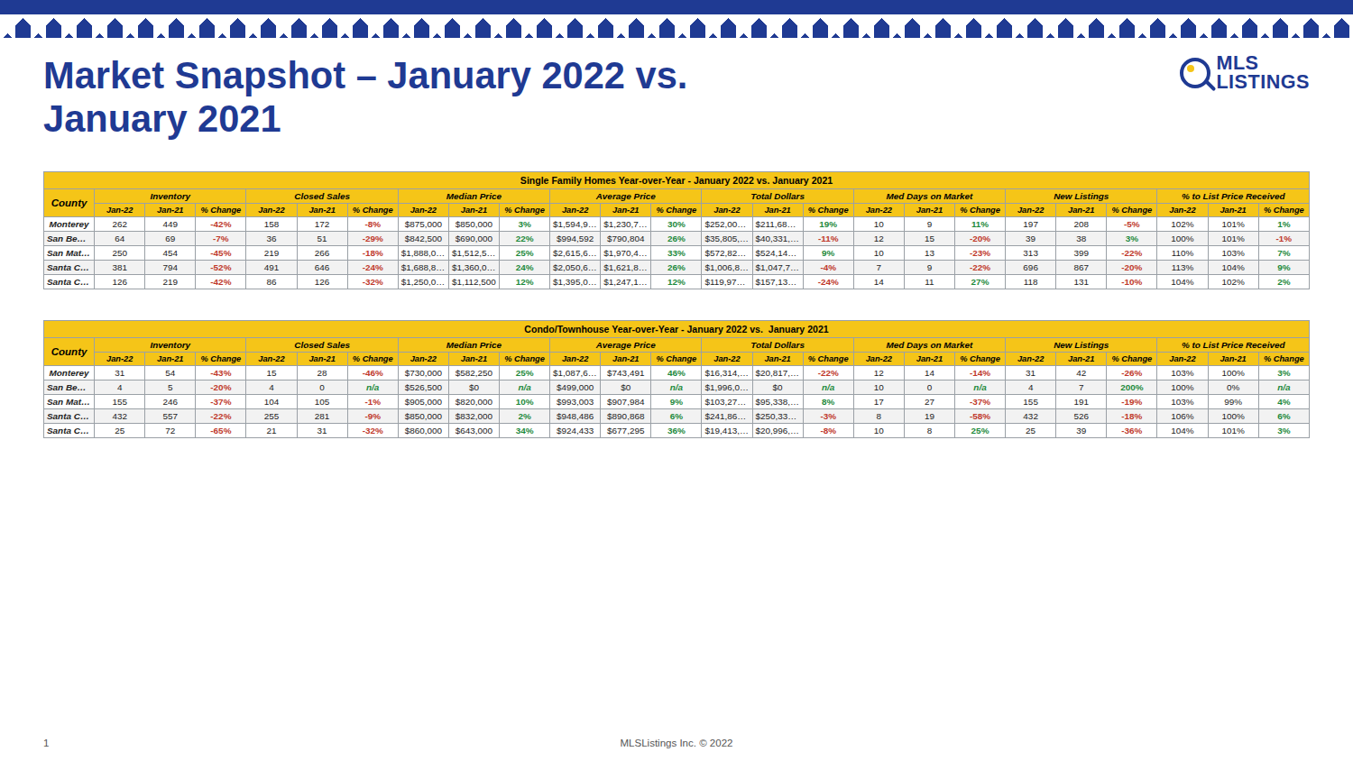Market Snapshot – January 2022 vs.
January 2021
MLS LISTINGS
Single Family Homes Year-over-Year - January 2022 vs. January 2021
| County | Inventory | Closed Sales | Median Price | Average Price | Total Dollars | Med Days on Market | New Listings | % to List Price Received |
| --- | --- | --- | --- | --- | --- | --- | --- | --- |
| Jan-22 | Jan-21 | % Change | Jan-22 | Jan-21 | % Change | Jan-22 | Jan-21 | % Change | Jan-22 | Jan-21 | % Change | Jan-22 | Jan-21 | % Change | Jan-22 | Jan-21 | % Change | Jan-22 | Jan-21 | % Change | Jan-22 | Jan-21 | % Change |
| Monterey | 262 | 449 | -42% | 158 | 172 | -8% | $875,000 | $850,000 | 3% | $1,594,970 | $1,230,727 | 30% | $252,005,290 | $211,685,151 | 19% | 10 | 9 | 11% | 197 | 208 | -5% | 102% | 101% | 1% |
| San Benito | 64 | 69 | -7% | 36 | 51 | -29% | $842,500 | $690,000 | 22% | $994,592 | $790,804 | 26% | $35,805,320 | $40,331,040 | -11% | 12 | 15 | -20% | 39 | 38 | 3% | 100% | 101% | -1% |
| San Mateo | 250 | 454 | -45% | 219 | 266 | -18% | $1,888,000 | $1,512,500 | 25% | $2,615,634 | $1,970,460 | 33% | $572,824,008 | $524,142,575 | 9% | 10 | 13 | -23% | 313 | 399 | -22% | 110% | 103% | 7% |
| Santa Clara | 381 | 794 | -52% | 491 | 646 | -24% | $1,688,888 | $1,360,000 | 24% | $2,050,668 | $1,621,846 | 26% | $1,006,878,074 | $1,047,713,026 | -4% | 7 | 9 | -22% | 696 | 867 | -20% | 113% | 104% | 9% |
| Santa Cruz | 126 | 219 | -42% | 86 | 126 | -32% | $1,250,000 | $1,112,500 | 12% | $1,395,064 | $1,247,142 | 12% | $119,975,560 | $157,139,964 | -24% | 14 | 11 | 27% | 118 | 131 | -10% | 104% | 102% | 2% |
Condo/Townhouse Year-over-Year - January 2022 vs. January 2021
| County | Inventory | Closed Sales | Median Price | Average Price | Total Dollars | Med Days on Market | New Listings | % to List Price Received |
| --- | --- | --- | --- | --- | --- | --- | --- | --- |
| Jan-22 | Jan-21 | % Change | Jan-22 | Jan-21 | % Change | Jan-22 | Jan-21 | % Change | Jan-22 | Jan-21 | % Change | Jan-22 | Jan-21 | % Change | Jan-22 | Jan-21 | % Change | Jan-22 | Jan-21 | % Change | Jan-22 | Jan-21 | % Change |
| Monterey | 31 | 54 | -43% | 15 | 28 | -46% | $730,000 | $582,250 | 25% | $1,087,600 | $743,491 | 46% | $16,314,000 | $20,817,750 | -22% | 12 | 14 | -14% | 31 | 42 | -26% | 103% | 100% | 3% |
| San Benito | 4 | 5 | -20% | 4 | 0 | n/a | $526,500 | $0 | n/a | $499,000 | $0 | n/a | $1,996,000 | $0 | n/a | 10 | 0 | n/a | 4 | 7 | 200% | 100% | 0% | n/a |
| San Mateo | 155 | 246 | -37% | 104 | 105 | -1% | $905,000 | $820,000 | 10% | $993,003 | $907,984 | 9% | $103,272,338 | $95,338,357 | 8% | 17 | 27 | -37% | 155 | 191 | -19% | 103% | 99% | 4% |
| Santa Clara | 432 | 557 | -22% | 255 | 281 | -9% | $850,000 | $832,000 | 2% | $948,486 | $890,868 | 6% | $241,864,171 | $250,333,920 | -3% | 8 | 19 | -58% | 432 | 526 | -18% | 106% | 100% | 6% |
| Santa Cruz | 25 | 72 | -65% | 21 | 31 | -32% | $860,000 | $643,000 | 34% | $924,433 | $677,295 | 36% | $19,413,100 | $20,996,149 | -8% | 10 | 8 | 25% | 25 | 39 | -36% | 104% | 101% | 3% |
1 MLSListings Inc. © 2022